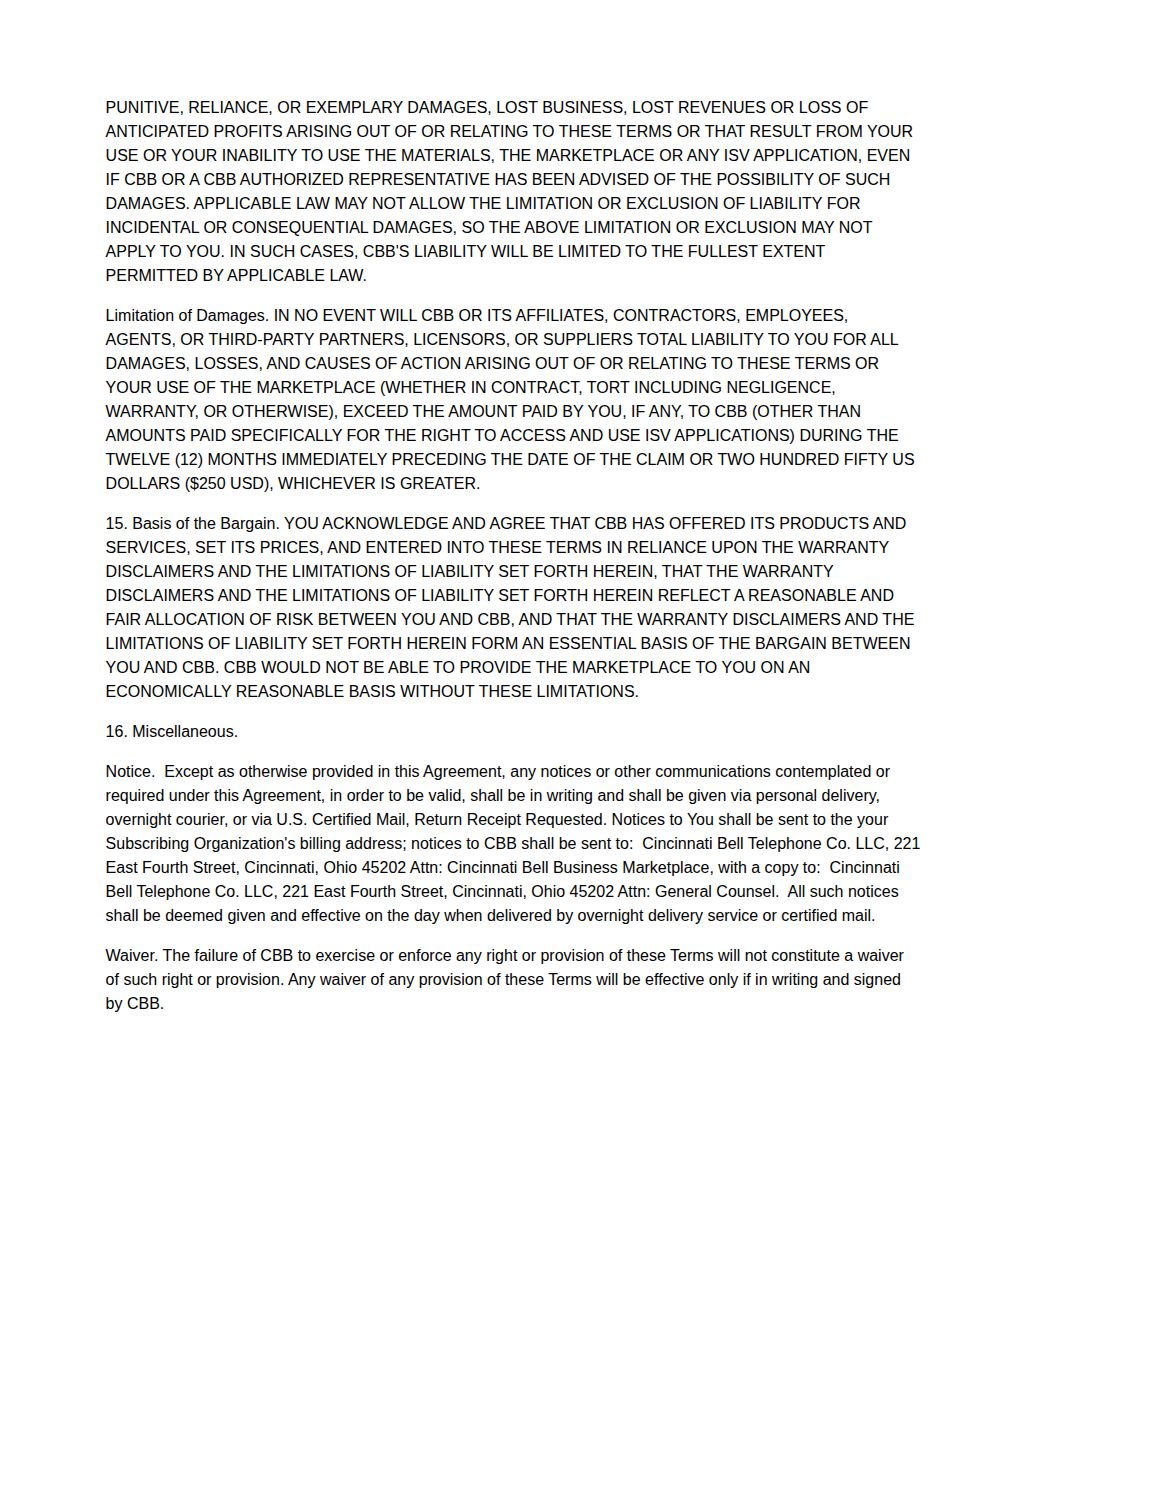PUNITIVE, RELIANCE, OR EXEMPLARY DAMAGES, LOST BUSINESS, LOST REVENUES OR LOSS OF ANTICIPATED PROFITS ARISING OUT OF OR RELATING TO THESE TERMS OR THAT RESULT FROM YOUR USE OR YOUR INABILITY TO USE THE MATERIALS, THE MARKETPLACE OR ANY ISV APPLICATION, EVEN IF CBB OR A CBB AUTHORIZED REPRESENTATIVE HAS BEEN ADVISED OF THE POSSIBILITY OF SUCH DAMAGES. APPLICABLE LAW MAY NOT ALLOW THE LIMITATION OR EXCLUSION OF LIABILITY FOR INCIDENTAL OR CONSEQUENTIAL DAMAGES, SO THE ABOVE LIMITATION OR EXCLUSION MAY NOT APPLY TO YOU. IN SUCH CASES, CBB'S LIABILITY WILL BE LIMITED TO THE FULLEST EXTENT PERMITTED BY APPLICABLE LAW.
Limitation of Damages. IN NO EVENT WILL CBB OR ITS AFFILIATES, CONTRACTORS, EMPLOYEES, AGENTS, OR THIRD-PARTY PARTNERS, LICENSORS, OR SUPPLIERS TOTAL LIABILITY TO YOU FOR ALL DAMAGES, LOSSES, AND CAUSES OF ACTION ARISING OUT OF OR RELATING TO THESE TERMS OR YOUR USE OF THE MARKETPLACE (WHETHER IN CONTRACT, TORT INCLUDING NEGLIGENCE, WARRANTY, OR OTHERWISE), EXCEED THE AMOUNT PAID BY YOU, IF ANY, TO CBB (OTHER THAN AMOUNTS PAID SPECIFICALLY FOR THE RIGHT TO ACCESS AND USE ISV APPLICATIONS) DURING THE TWELVE (12) MONTHS IMMEDIATELY PRECEDING THE DATE OF THE CLAIM OR TWO HUNDRED FIFTY US DOLLARS ($250 USD), WHICHEVER IS GREATER.
15. Basis of the Bargain. YOU ACKNOWLEDGE AND AGREE THAT CBB HAS OFFERED ITS PRODUCTS AND SERVICES, SET ITS PRICES, AND ENTERED INTO THESE TERMS IN RELIANCE UPON THE WARRANTY DISCLAIMERS AND THE LIMITATIONS OF LIABILITY SET FORTH HEREIN, THAT THE WARRANTY DISCLAIMERS AND THE LIMITATIONS OF LIABILITY SET FORTH HEREIN REFLECT A REASONABLE AND FAIR ALLOCATION OF RISK BETWEEN YOU AND CBB, AND THAT THE WARRANTY DISCLAIMERS AND THE LIMITATIONS OF LIABILITY SET FORTH HEREIN FORM AN ESSENTIAL BASIS OF THE BARGAIN BETWEEN YOU AND CBB. CBB WOULD NOT BE ABLE TO PROVIDE THE MARKETPLACE TO YOU ON AN ECONOMICALLY REASONABLE BASIS WITHOUT THESE LIMITATIONS.
16. Miscellaneous.
Notice. Except as otherwise provided in this Agreement, any notices or other communications contemplated or required under this Agreement, in order to be valid, shall be in writing and shall be given via personal delivery, overnight courier, or via U.S. Certified Mail, Return Receipt Requested. Notices to You shall be sent to the your Subscribing Organization's billing address; notices to CBB shall be sent to: Cincinnati Bell Telephone Co. LLC, 221 East Fourth Street, Cincinnati, Ohio 45202 Attn: Cincinnati Bell Business Marketplace, with a copy to: Cincinnati Bell Telephone Co. LLC, 221 East Fourth Street, Cincinnati, Ohio 45202 Attn: General Counsel. All such notices shall be deemed given and effective on the day when delivered by overnight delivery service or certified mail.
Waiver. The failure of CBB to exercise or enforce any right or provision of these Terms will not constitute a waiver of such right or provision. Any waiver of any provision of these Terms will be effective only if in writing and signed by CBB.